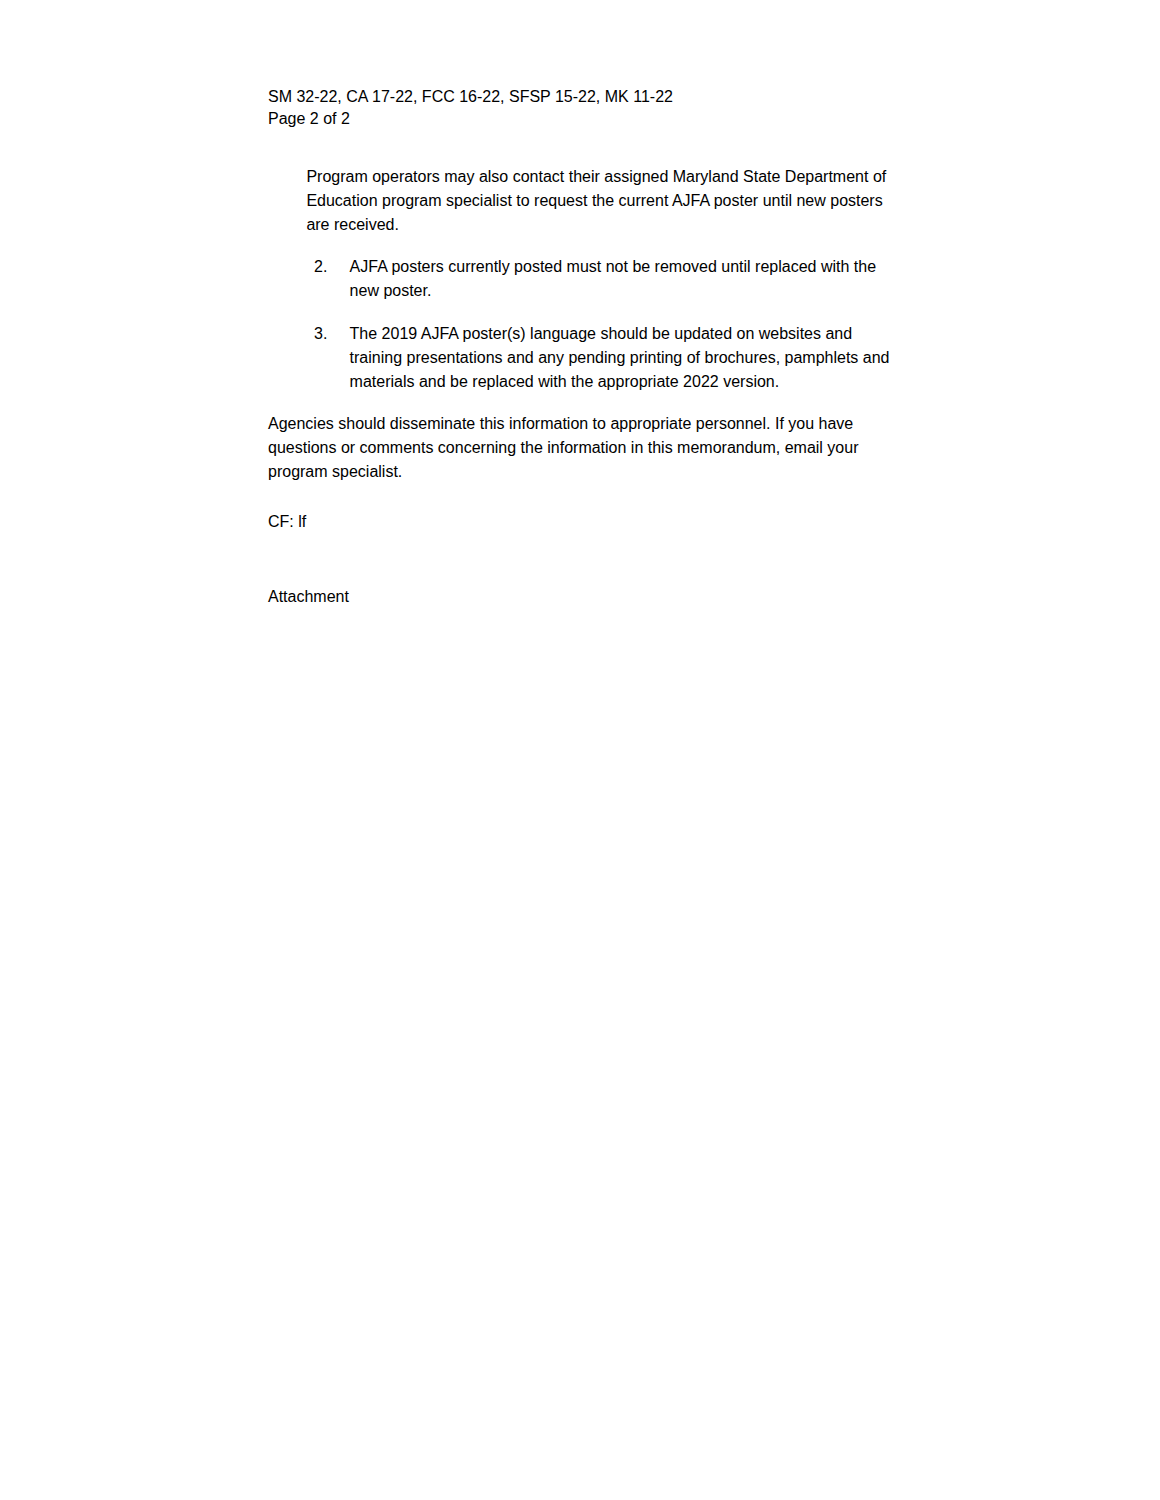SM 32-22, CA 17-22, FCC 16-22, SFSP 15-22, MK 11-22
Page 2 of 2
Program operators may also contact their assigned Maryland State Department of Education program specialist to request the current AJFA poster until new posters are received.
2. AJFA posters currently posted must not be removed until replaced with the new poster.
3. The 2019 AJFA poster(s) language should be updated on websites and training presentations and any pending printing of brochures, pamphlets and materials and be replaced with the appropriate 2022 version.
Agencies should disseminate this information to appropriate personnel. If you have questions or comments concerning the information in this memorandum, email your program specialist.
CF: lf
Attachment